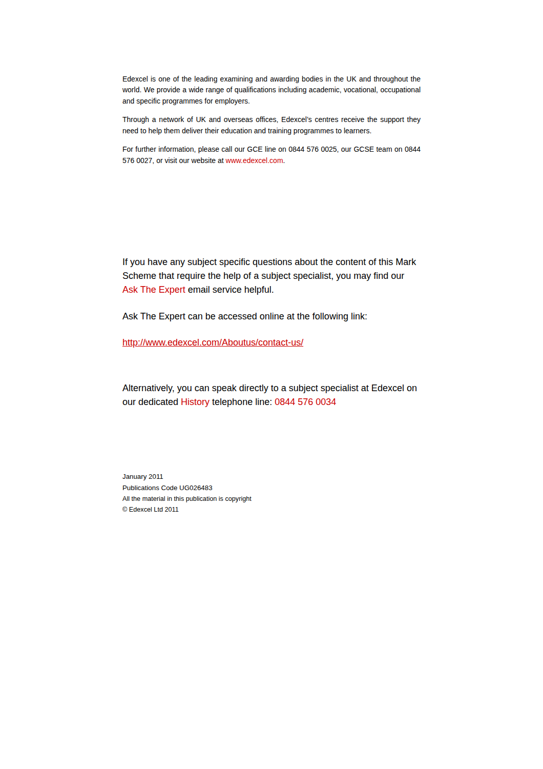Edexcel is one of the leading examining and awarding bodies in the UK and throughout the world. We provide a wide range of qualifications including academic, vocational, occupational and specific programmes for employers.
Through a network of UK and overseas offices, Edexcel’s centres receive the support they need to help them deliver their education and training programmes to learners.
For further information, please call our GCE line on 0844 576 0025, our GCSE team on 0844 576 0027, or visit our website at www.edexcel.com.
If you have any subject specific questions about the content of this Mark Scheme that require the help of a subject specialist, you may find our Ask The Expert email service helpful.
Ask The Expert can be accessed online at the following link:
http://www.edexcel.com/Aboutus/contact-us/
Alternatively, you can speak directly to a subject specialist at Edexcel on our dedicated History telephone line: 0844 576 0034
January 2011
Publications Code UG026483
All the material in this publication is copyright
© Edexcel Ltd 2011